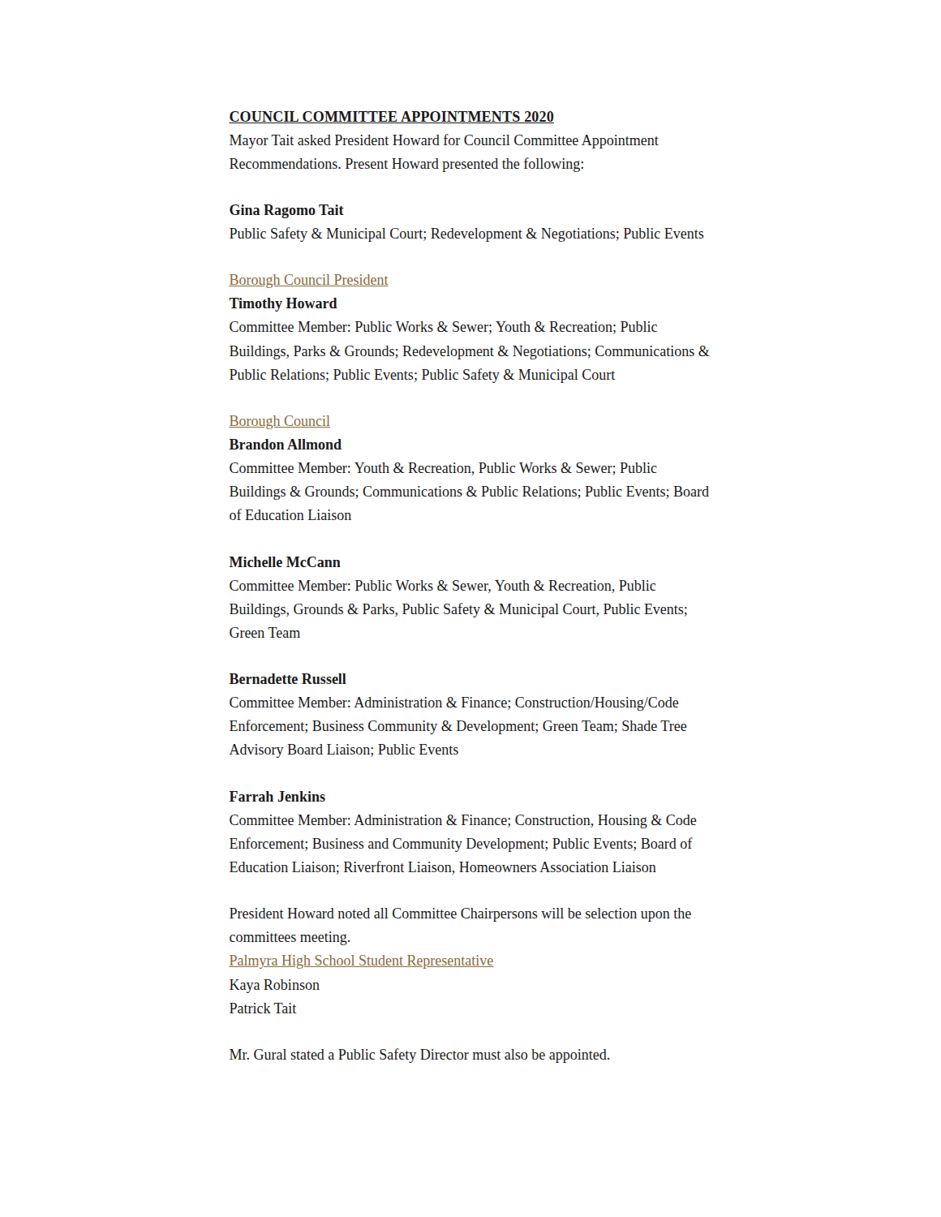COUNCIL COMMITTEE APPOINTMENTS 2020
Mayor Tait asked President Howard for Council Committee Appointment Recommendations. Present Howard presented the following:
Gina Ragomo Tait
Public Safety & Municipal Court; Redevelopment & Negotiations; Public Events
Borough Council President
Timothy Howard
Committee Member: Public Works & Sewer; Youth & Recreation; Public Buildings, Parks & Grounds; Redevelopment & Negotiations; Communications & Public Relations; Public Events; Public Safety & Municipal Court
Borough Council
Brandon Allmond
Committee Member: Youth & Recreation, Public Works & Sewer; Public Buildings & Grounds; Communications & Public Relations; Public Events; Board of Education Liaison
Michelle McCann
Committee Member: Public Works & Sewer, Youth & Recreation, Public Buildings, Grounds & Parks, Public Safety & Municipal Court, Public Events; Green Team
Bernadette Russell
Committee Member: Administration & Finance; Construction/Housing/Code Enforcement; Business Community & Development; Green Team; Shade Tree Advisory Board Liaison; Public Events
Farrah Jenkins
Committee Member: Administration & Finance; Construction, Housing & Code Enforcement; Business and Community Development; Public Events; Board of Education Liaison; Riverfront Liaison, Homeowners Association Liaison
President Howard noted all Committee Chairpersons will be selection upon the committees meeting.
Palmyra High School Student Representative
Kaya Robinson
Patrick Tait
Mr. Gural stated a Public Safety Director must also be appointed.